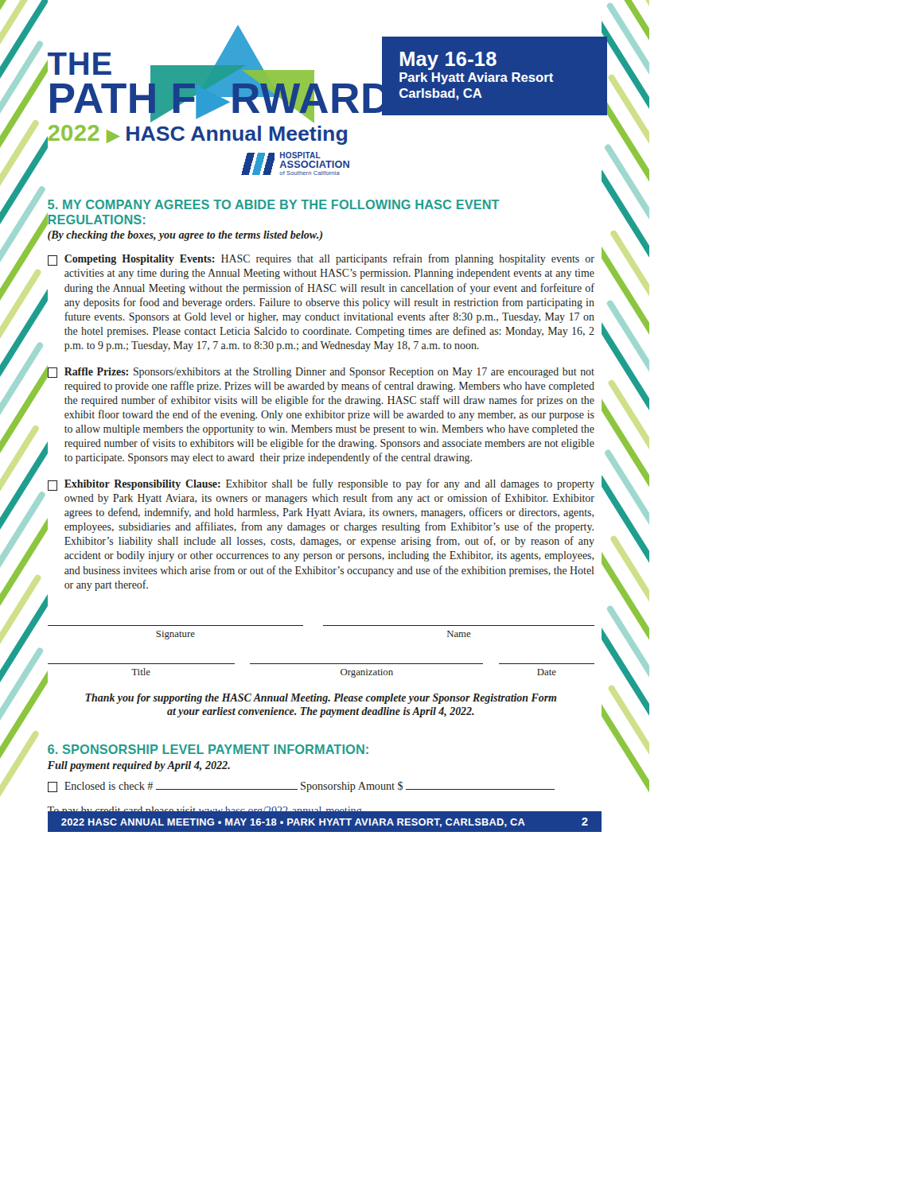THE
PATH F▶RWARD
2022 ▶ HASC Annual Meeting
HOSPITAL
ASSOCIATION
of Southern California
May 16-18
Park Hyatt Aviara Resort
Carlsbad, CA
5. My company agrees to abide by the following HASC event regulations:
(By checking the boxes, you agree to the terms listed below.)
Competing Hospitality Events: HASC requires that all participants refrain from planning hospitality events or activities at any time during the Annual Meeting without HASC’s permission. Planning independent events at any time during the Annual Meeting without the permission of HASC will result in cancellation of your event and forfeiture of any deposits for food and beverage orders. Failure to observe this policy will result in restriction from participating in future events. Sponsors at Gold level or higher, may conduct invitational events after 8:30 p.m., Tuesday, May 17 on the hotel premises. Please contact Leticia Salcido to coordinate. Competing times are defined as: Monday, May 16, 2 p.m. to 9 p.m.; Tuesday, May 17, 7 a.m. to 8:30 p.m.; and Wednesday May 18, 7 a.m. to noon.
Raffle Prizes: Sponsors/exhibitors at the Strolling Dinner and Sponsor Reception on May 17 are encouraged but not required to provide one raffle prize. Prizes will be awarded by means of central drawing. Members who have completed the required number of exhibitor visits will be eligible for the drawing. HASC staff will draw names for prizes on the exhibit floor toward the end of the evening. Only one exhibitor prize will be awarded to any member, as our purpose is to allow multiple members the opportunity to win. Members must be present to win. Members who have completed the required number of visits to exhibitors will be eligible for the drawing. Sponsors and associate members are not eligible to participate. Sponsors may elect to award their prize independently of the central drawing.
Exhibitor Responsibility Clause: Exhibitor shall be fully responsible to pay for any and all damages to property owned by Park Hyatt Aviara, its owners or managers which result from any act or omission of Exhibitor. Exhibitor agrees to defend, indemnify, and hold harmless, Park Hyatt Aviara, its owners, managers, officers or directors, agents, employees, subsidiaries and affiliates, from any damages or charges resulting from Exhibitor’s use of the property. Exhibitor’s liability shall include all losses, costs, damages, or expense arising from, out of, or by reason of any accident or bodily injury or other occurrences to any person or persons, including the Exhibitor, its agents, employees, and business invitees which arise from or out of the Exhibitor’s occupancy and use of the exhibition premises, the Hotel or any part thereof.
Signature
Name
Title
Organization
Date
Thank you for supporting the HASC Annual Meeting. Please complete your Sponsor Registration Form
at your earliest convenience. The payment deadline is April 4, 2022.
6. Sponsorship level payment information:
Full payment required by April 4, 2022.
Enclosed is check # Sponsorship Amount $
To pay by credit card please visit www.hasc.org/2022-annual-meeting
2022 HASC ANNUAL MEETING • MAY 16-18 • PARK HYATT AVIARA RESORT, CARLSBAD, CA 2